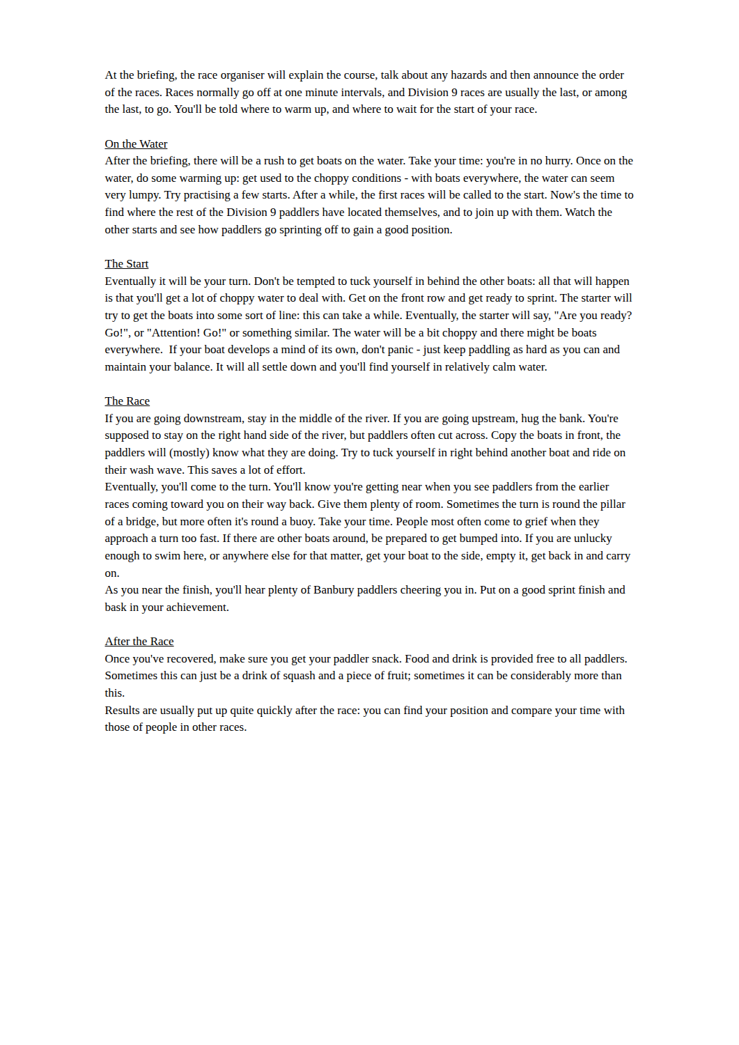At the briefing, the race organiser will explain the course, talk about any hazards and then announce the order of the races. Races normally go off at one minute intervals, and Division 9 races are usually the last, or among the last, to go. You'll be told where to warm up, and where to wait for the start of your race.
On the Water
After the briefing, there will be a rush to get boats on the water. Take your time: you're in no hurry. Once on the water, do some warming up: get used to the choppy conditions - with boats everywhere, the water can seem very lumpy. Try practising a few starts. After a while, the first races will be called to the start. Now's the time to find where the rest of the Division 9 paddlers have located themselves, and to join up with them. Watch the other starts and see how paddlers go sprinting off to gain a good position.
The Start
Eventually it will be your turn. Don't be tempted to tuck yourself in behind the other boats: all that will happen is that you'll get a lot of choppy water to deal with. Get on the front row and get ready to sprint. The starter will try to get the boats into some sort of line: this can take a while. Eventually, the starter will say, "Are you ready? Go!", or "Attention! Go!" or something similar. The water will be a bit choppy and there might be boats everywhere. If your boat develops a mind of its own, don't panic - just keep paddling as hard as you can and maintain your balance. It will all settle down and you'll find yourself in relatively calm water.
The Race
If you are going downstream, stay in the middle of the river. If you are going upstream, hug the bank. You're supposed to stay on the right hand side of the river, but paddlers often cut across. Copy the boats in front, the paddlers will (mostly) know what they are doing. Try to tuck yourself in right behind another boat and ride on their wash wave. This saves a lot of effort.
Eventually, you'll come to the turn. You'll know you're getting near when you see paddlers from the earlier races coming toward you on their way back. Give them plenty of room. Sometimes the turn is round the pillar of a bridge, but more often it's round a buoy. Take your time. People most often come to grief when they approach a turn too fast. If there are other boats around, be prepared to get bumped into. If you are unlucky enough to swim here, or anywhere else for that matter, get your boat to the side, empty it, get back in and carry on.
As you near the finish, you'll hear plenty of Banbury paddlers cheering you in. Put on a good sprint finish and bask in your achievement.
After the Race
Once you've recovered, make sure you get your paddler snack. Food and drink is provided free to all paddlers. Sometimes this can just be a drink of squash and a piece of fruit; sometimes it can be considerably more than this.
Results are usually put up quite quickly after the race: you can find your position and compare your time with those of people in other races.